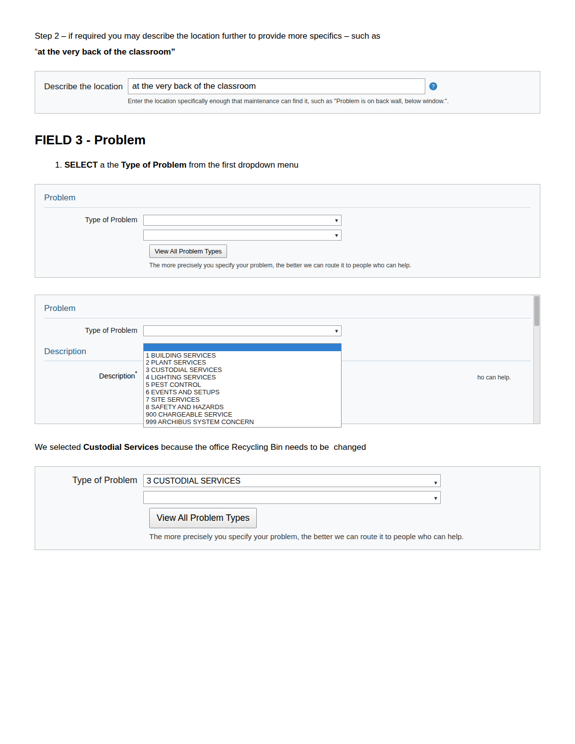Step 2 – if required you may describe the location further to provide more specifics – such as
“at the very back of the classroom”
Describe the location
?
Enter the location specifically enough that maintenance can find it, such as "Problem is on back wall, below window.".
FIELD 3 - Problem
SELECT a the Type of Problem from the first dropdown menu
Problem
Type of Problem
▼
▼
View All Problem Types
The more precisely you specify your problem, the better we can route it to people who can help.
Problem
Type of Problem
▼
1 BUILDING SERVICES
2 PLANT SERVICES
3 CUSTODIAL SERVICES
4 LIGHTING SERVICES
5 PEST CONTROL
6 EVENTS AND SETUPS
7 SITE SERVICES
8 SAFETY AND HAZARDS
900 CHARGEABLE SERVICE
999 ARCHIBUS SYSTEM CONCERN
ho can help.
Description
Description*
Select Description
We selected Custodial Services because the office Recycling Bin needs to be changed
Type of Problem
3 CUSTODIAL SERVICES▼
▼
View All Problem Types
The more precisely you specify your problem, the better we can route it to people who can help.